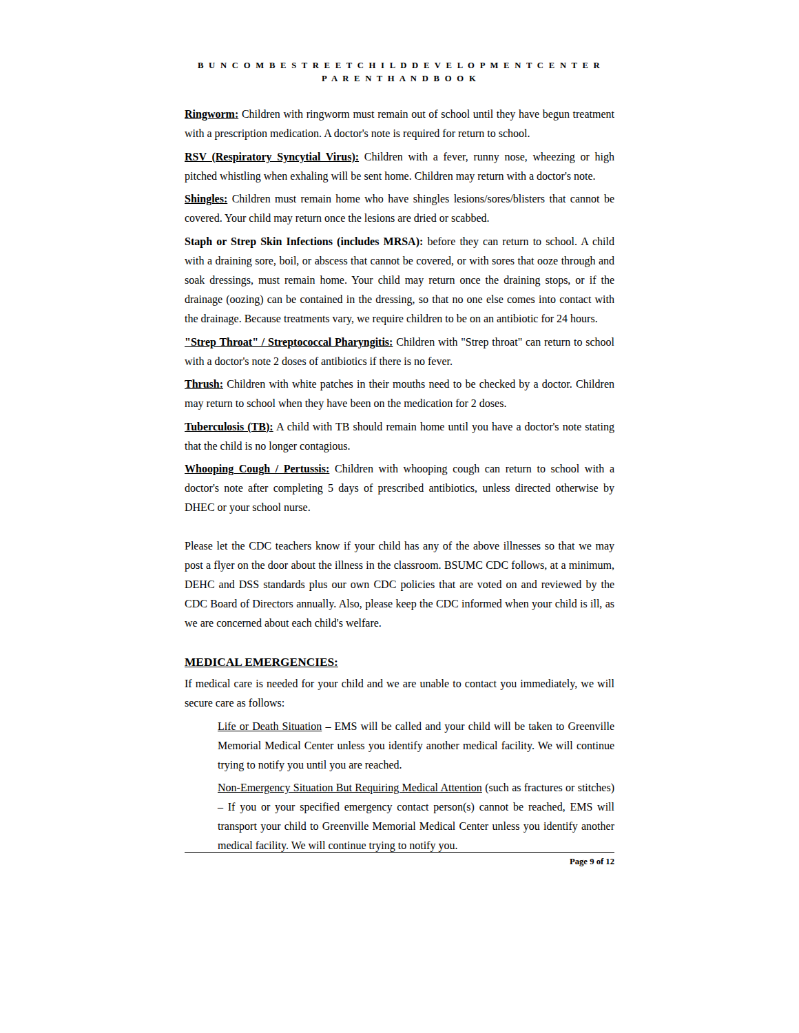B U N C O M B E S T R E E T C H I L D D E V E L O P M E N T C E N T E R
P A R E N T H A N D B O O K
Ringworm: Children with ringworm must remain out of school until they have begun treatment with a prescription medication. A doctor's note is required for return to school.
RSV (Respiratory Syncytial Virus): Children with a fever, runny nose, wheezing or high pitched whistling when exhaling will be sent home. Children may return with a doctor's note.
Shingles: Children must remain home who have shingles lesions/sores/blisters that cannot be covered. Your child may return once the lesions are dried or scabbed.
Staph or Strep Skin Infections (includes MRSA): before they can return to school. A child with a draining sore, boil, or abscess that cannot be covered, or with sores that ooze through and soak dressings, must remain home. Your child may return once the draining stops, or if the drainage (oozing) can be contained in the dressing, so that no one else comes into contact with the drainage. Because treatments vary, we require children to be on an antibiotic for 24 hours.
"Strep Throat" / Streptococcal Pharyngitis: Children with "Strep throat" can return to school with a doctor's note 2 doses of antibiotics if there is no fever.
Thrush: Children with white patches in their mouths need to be checked by a doctor. Children may return to school when they have been on the medication for 2 doses.
Tuberculosis (TB): A child with TB should remain home until you have a doctor's note stating that the child is no longer contagious.
Whooping Cough / Pertussis: Children with whooping cough can return to school with a doctor's note after completing 5 days of prescribed antibiotics, unless directed otherwise by DHEC or your school nurse.
Please let the CDC teachers know if your child has any of the above illnesses so that we may post a flyer on the door about the illness in the classroom. BSUMC CDC follows, at a minimum, DEHC and DSS standards plus our own CDC policies that are voted on and reviewed by the CDC Board of Directors annually. Also, please keep the CDC informed when your child is ill, as we are concerned about each child's welfare.
MEDICAL EMERGENCIES:
If medical care is needed for your child and we are unable to contact you immediately, we will secure care as follows:
Life or Death Situation – EMS will be called and your child will be taken to Greenville Memorial Medical Center unless you identify another medical facility. We will continue trying to notify you until you are reached.
Non-Emergency Situation But Requiring Medical Attention (such as fractures or stitches) – If you or your specified emergency contact person(s) cannot be reached, EMS will transport your child to Greenville Memorial Medical Center unless you identify another medical facility. We will continue trying to notify you.
Page 9 of 12